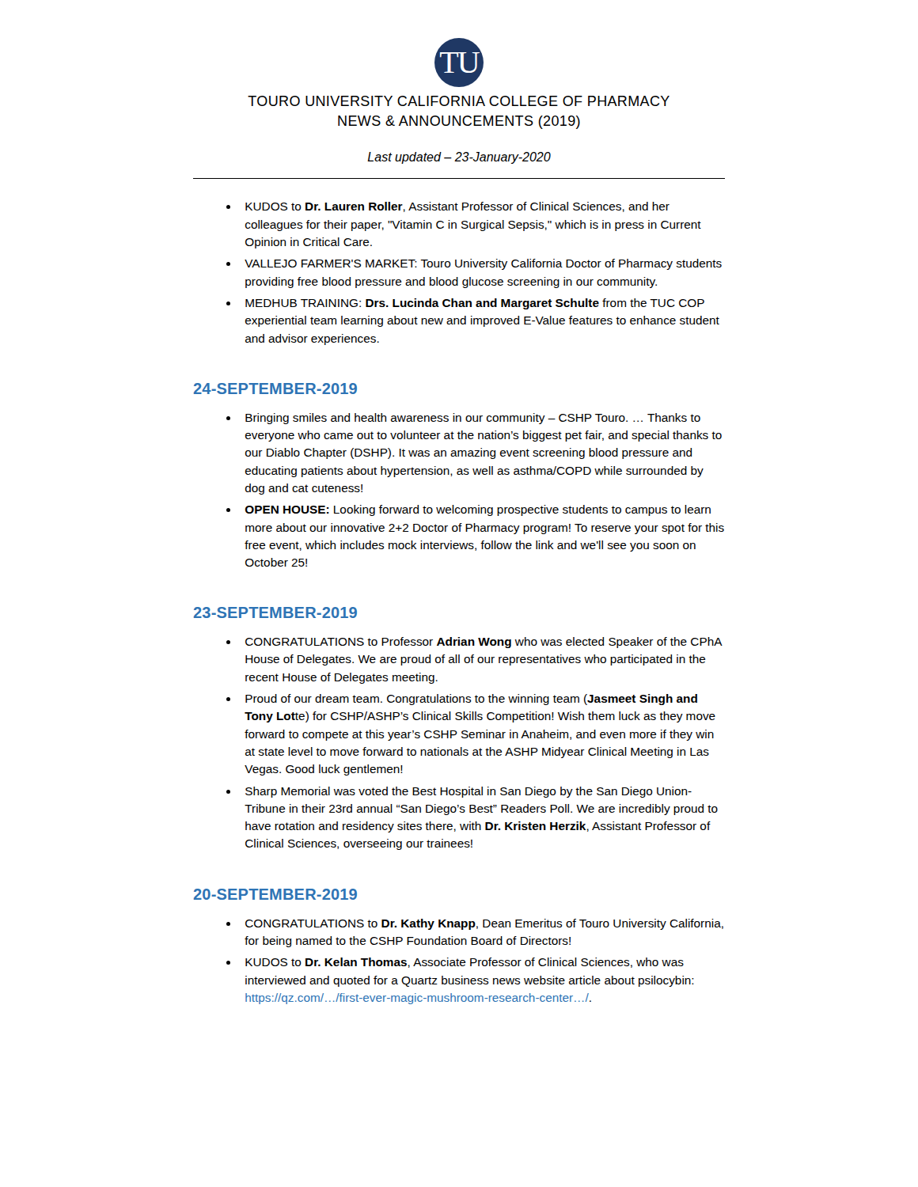TU
TOURO UNIVERSITY CALIFORNIA COLLEGE OF PHARMACY
NEWS & ANNOUNCEMENTS (2019)
Last updated – 23-January-2020
KUDOS to Dr. Lauren Roller, Assistant Professor of Clinical Sciences, and her colleagues for their paper, "Vitamin C in Surgical Sepsis," which is in press in Current Opinion in Critical Care.
VALLEJO FARMER'S MARKET: Touro University California Doctor of Pharmacy students providing free blood pressure and blood glucose screening in our community.
MEDHUB TRAINING: Drs. Lucinda Chan and Margaret Schulte from the TUC COP experiential team learning about new and improved E-Value features to enhance student and advisor experiences.
24-SEPTEMBER-2019
Bringing smiles and health awareness in our community – CSHP Touro. … Thanks to everyone who came out to volunteer at the nation’s biggest pet fair, and special thanks to our Diablo Chapter (DSHP). It was an amazing event screening blood pressure and educating patients about hypertension, as well as asthma/COPD while surrounded by dog and cat cuteness!
OPEN HOUSE: Looking forward to welcoming prospective students to campus to learn more about our innovative 2+2 Doctor of Pharmacy program! To reserve your spot for this free event, which includes mock interviews, follow the link and we'll see you soon on October 25!
23-SEPTEMBER-2019
CONGRATULATIONS to Professor Adrian Wong who was elected Speaker of the CPhA House of Delegates. We are proud of all of our representatives who participated in the recent House of Delegates meeting.
Proud of our dream team. Congratulations to the winning team (Jasmeet Singh and Tony Lotte) for CSHP/ASHP’s Clinical Skills Competition! Wish them luck as they move forward to compete at this year’s CSHP Seminar in Anaheim, and even more if they win at state level to move forward to nationals at the ASHP Midyear Clinical Meeting in Las Vegas. Good luck gentlemen!
Sharp Memorial was voted the Best Hospital in San Diego by the San Diego Union-Tribune in their 23rd annual “San Diego’s Best” Readers Poll. We are incredibly proud to have rotation and residency sites there, with Dr. Kristen Herzik, Assistant Professor of Clinical Sciences, overseeing our trainees!
20-SEPTEMBER-2019
CONGRATULATIONS to Dr. Kathy Knapp, Dean Emeritus of Touro University California, for being named to the CSHP Foundation Board of Directors!
KUDOS to Dr. Kelan Thomas, Associate Professor of Clinical Sciences, who was interviewed and quoted for a Quartz business news website article about psilocybin: https://qz.com/…/first-ever-magic-mushroom-research-center…/.